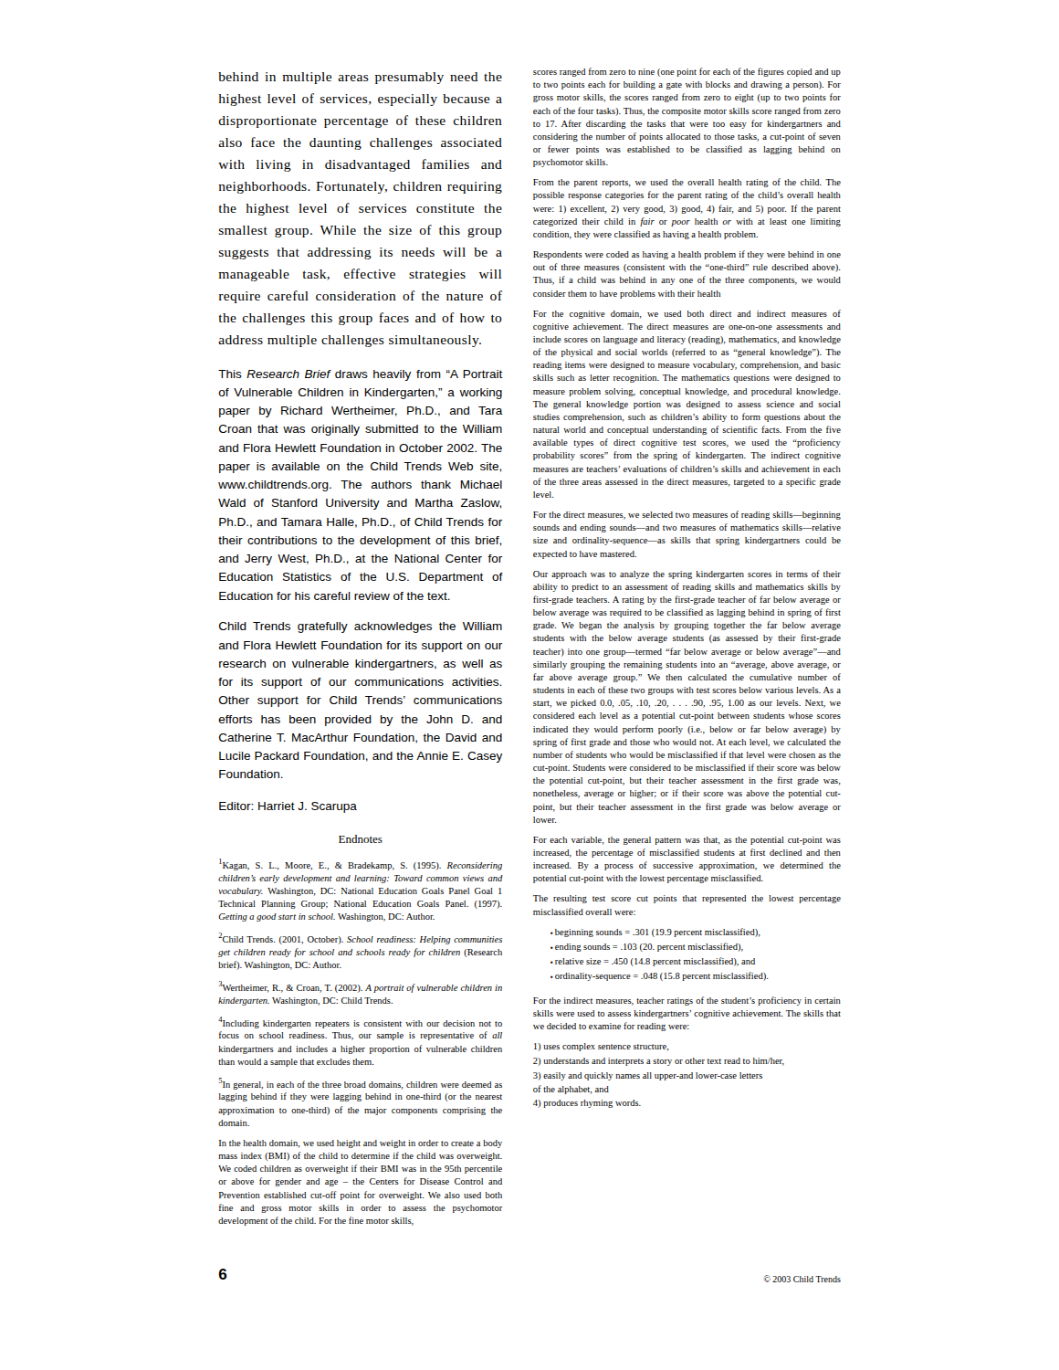behind in multiple areas presumably need the highest level of services, especially because a disproportionate percentage of these children also face the daunting challenges associated with living in disadvantaged families and neighborhoods. Fortunately, children requiring the highest level of services constitute the smallest group. While the size of this group suggests that addressing its needs will be a manageable task, effective strategies will require careful consideration of the nature of the challenges this group faces and of how to address multiple challenges simultaneously.
This Research Brief draws heavily from “A Portrait of Vulnerable Children in Kindergarten,” a working paper by Richard Wertheimer, Ph.D., and Tara Croan that was originally submitted to the William and Flora Hewlett Foundation in October 2002. The paper is available on the Child Trends Web site, www.childtrends.org. The authors thank Michael Wald of Stanford University and Martha Zaslow, Ph.D., and Tamara Halle, Ph.D., of Child Trends for their contributions to the development of this brief, and Jerry West, Ph.D., at the National Center for Education Statistics of the U.S. Department of Education for his careful review of the text.
Child Trends gratefully acknowledges the William and Flora Hewlett Foundation for its support on our research on vulnerable kindergartners, as well as for its support of our communications activities. Other support for Child Trends’ communications efforts has been provided by the John D. and Catherine T. MacArthur Foundation, the David and Lucile Packard Foundation, and the Annie E. Casey Foundation.
Editor: Harriet J. Scarupa
Endnotes
1Kagan, S. L., Moore, E., & Bradekamp, S. (1995). Reconsidering children’s early development and learning: Toward common views and vocabulary. Washington, DC: National Education Goals Panel Goal 1 Technical Planning Group; National Education Goals Panel. (1997). Getting a good start in school. Washington, DC: Author.
2Child Trends. (2001, October). School readiness: Helping communities get children ready for school and schools ready for children (Research brief). Washington, DC: Author.
3Wertheimer, R., & Croan, T. (2002). A portrait of vulnerable children in kindergarten. Washington, DC: Child Trends.
4Including kindergarten repeaters is consistent with our decision not to focus on school readiness. Thus, our sample is representative of all kindergartners and includes a higher proportion of vulnerable children than would a sample that excludes them.
5In general, in each of the three broad domains, children were deemed as lagging behind if they were lagging behind in one-third (or the nearest approximation to one-third) of the major components comprising the domain.
In the health domain, we used height and weight in order to create a body mass index (BMI) of the child to determine if the child was overweight. We coded children as overweight if their BMI was in the 95th percentile or above for gender and age – the Centers for Disease Control and Prevention established cut-off point for overweight. We also used both fine and gross motor skills in order to assess the psychomotor development of the child. For the fine motor skills,
scores ranged from zero to nine (one point for each of the figures copied and up to two points each for building a gate with blocks and drawing a person). For gross motor skills, the scores ranged from zero to eight (up to two points for each of the four tasks). Thus, the composite motor skills score ranged from zero to 17. After discarding the tasks that were too easy for kindergartners and considering the number of points allocated to those tasks, a cut-point of seven or fewer points was established to be classified as lagging behind on psychomotor skills.
From the parent reports, we used the overall health rating of the child. The possible response categories for the parent rating of the child’s overall health were: 1) excellent, 2) very good, 3) good, 4) fair, and 5) poor. If the parent categorized their child in fair or poor health or with at least one limiting condition, they were classified as having a health problem.
Respondents were coded as having a health problem if they were behind in one out of three measures (consistent with the “one-third” rule described above). Thus, if a child was behind in any one of the three components, we would consider them to have problems with their health
For the cognitive domain, we used both direct and indirect measures of cognitive achievement. The direct measures are one-on-one assessments and include scores on language and literacy (reading), mathematics, and knowledge of the physical and social worlds (referred to as “general knowledge”). The reading items were designed to measure vocabulary, comprehension, and basic skills such as letter recognition. The mathematics questions were designed to measure problem solving, conceptual knowledge, and procedural knowledge. The general knowledge portion was designed to assess science and social studies comprehension, such as children’s ability to form questions about the natural world and conceptual understanding of scientific facts. From the five available types of direct cognitive test scores, we used the “proficiency probability scores” from the spring of kindergarten. The indirect cognitive measures are teachers’ evaluations of children’s skills and achievement in each of the three areas assessed in the direct measures, targeted to a specific grade level.
For the direct measures, we selected two measures of reading skills—beginning sounds and ending sounds—and two measures of mathematics skills—relative size and ordinality-sequence—as skills that spring kindergartners could be expected to have mastered.
Our approach was to analyze the spring kindergarten scores in terms of their ability to predict to an assessment of reading skills and mathematics skills by first-grade teachers. A rating by the first-grade teacher of far below average or below average was required to be classified as lagging behind in spring of first grade. We began the analysis by grouping together the far below average students with the below average students (as assessed by their first-grade teacher) into one group—termed “far below average or below average”—and similarly grouping the remaining students into an “average, above average, or far above average group.” We then calculated the cumulative number of students in each of these two groups with test scores below various levels. As a start, we picked 0.0, .05, .10, .20, . . . .90, .95, 1.00 as our levels. Next, we considered each level as a potential cut-point between students whose scores indicated they would perform poorly (i.e., below or far below average) by spring of first grade and those who would not. At each level, we calculated the number of students who would be misclassified if that level were chosen as the cut-point. Students were considered to be misclassified if their score was below the potential cut-point, but their teacher assessment in the first grade was, nonetheless, average or higher; or if their score was above the potential cut-point, but their teacher assessment in the first grade was below average or lower.
For each variable, the general pattern was that, as the potential cut-point was increased, the percentage of misclassified students at first declined and then increased. By a process of successive approximation, we determined the potential cut-point with the lowest percentage misclassified.
The resulting test score cut points that represented the lowest percentage misclassified overall were:
beginning sounds = .301 (19.9 percent misclassified),
ending sounds = .103 (20. percent misclassified),
relative size = .450 (14.8 percent misclassified), and
ordinality-sequence = .048 (15.8 percent misclassified).
For the indirect measures, teacher ratings of the student’s proficiency in certain skills were used to assess kindergartners’ cognitive achievement. The skills that we decided to examine for reading were:
1) uses complex sentence structure,
2) understands and interprets a story or other text read to him/her,
3) easily and quickly names all upper-and lower-case letters
of the alphabet, and
4) produces rhyming words.
6
© 2003 Child Trends